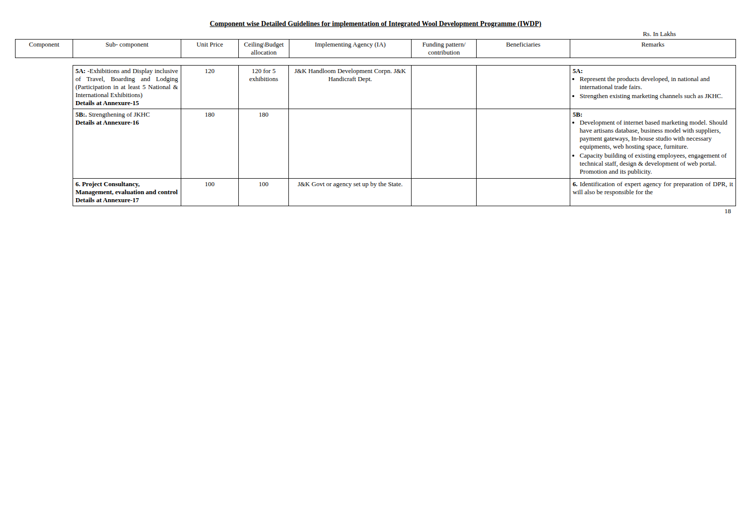Component wise Detailed Guidelines for implementation of Integrated Wool Development Programme (IWDP)
Rs. In Lakhs
| Component | Sub- component | Unit Price | Ceiling\Budget allocation | Implementing Agency (IA) | Funding pattern/ contribution | Beneficiaries | Remarks |
| | 5A: -Exhibitions and Display inclusive of Travel, Boarding and Lodging (Participation in at least 5 National & International Exhibitions) Details at Annexure-15 | 120 | 120 for 5 exhibitions | J&K Handloom Development Corpn. J&K Handicraft Dept. | | | 5A: Represent the products developed, in national and international trade fairs. Strengthen existing marketing channels such as JKHC. |
| | 5B:. Strengthening of JKHC Details at Annexure-16 | 180 | 180 | | | | 5B: Development of internet based marketing model. Should have artisans database, business model with suppliers, payment gateways, In-house studio with necessary equipments, web hosting space, furniture. Capacity building of existing employees, engagement of technical staff, design & development of web portal. Promotion and its publicity. |
| | 6. Project Consultancy, Management, evaluation and control Details at Annexure-17 | 100 | 100 | J&K Govt or agency set up by the State. | | | 6. Identification of expert agency for preparation of DPR, it will also be responsible for the |
18